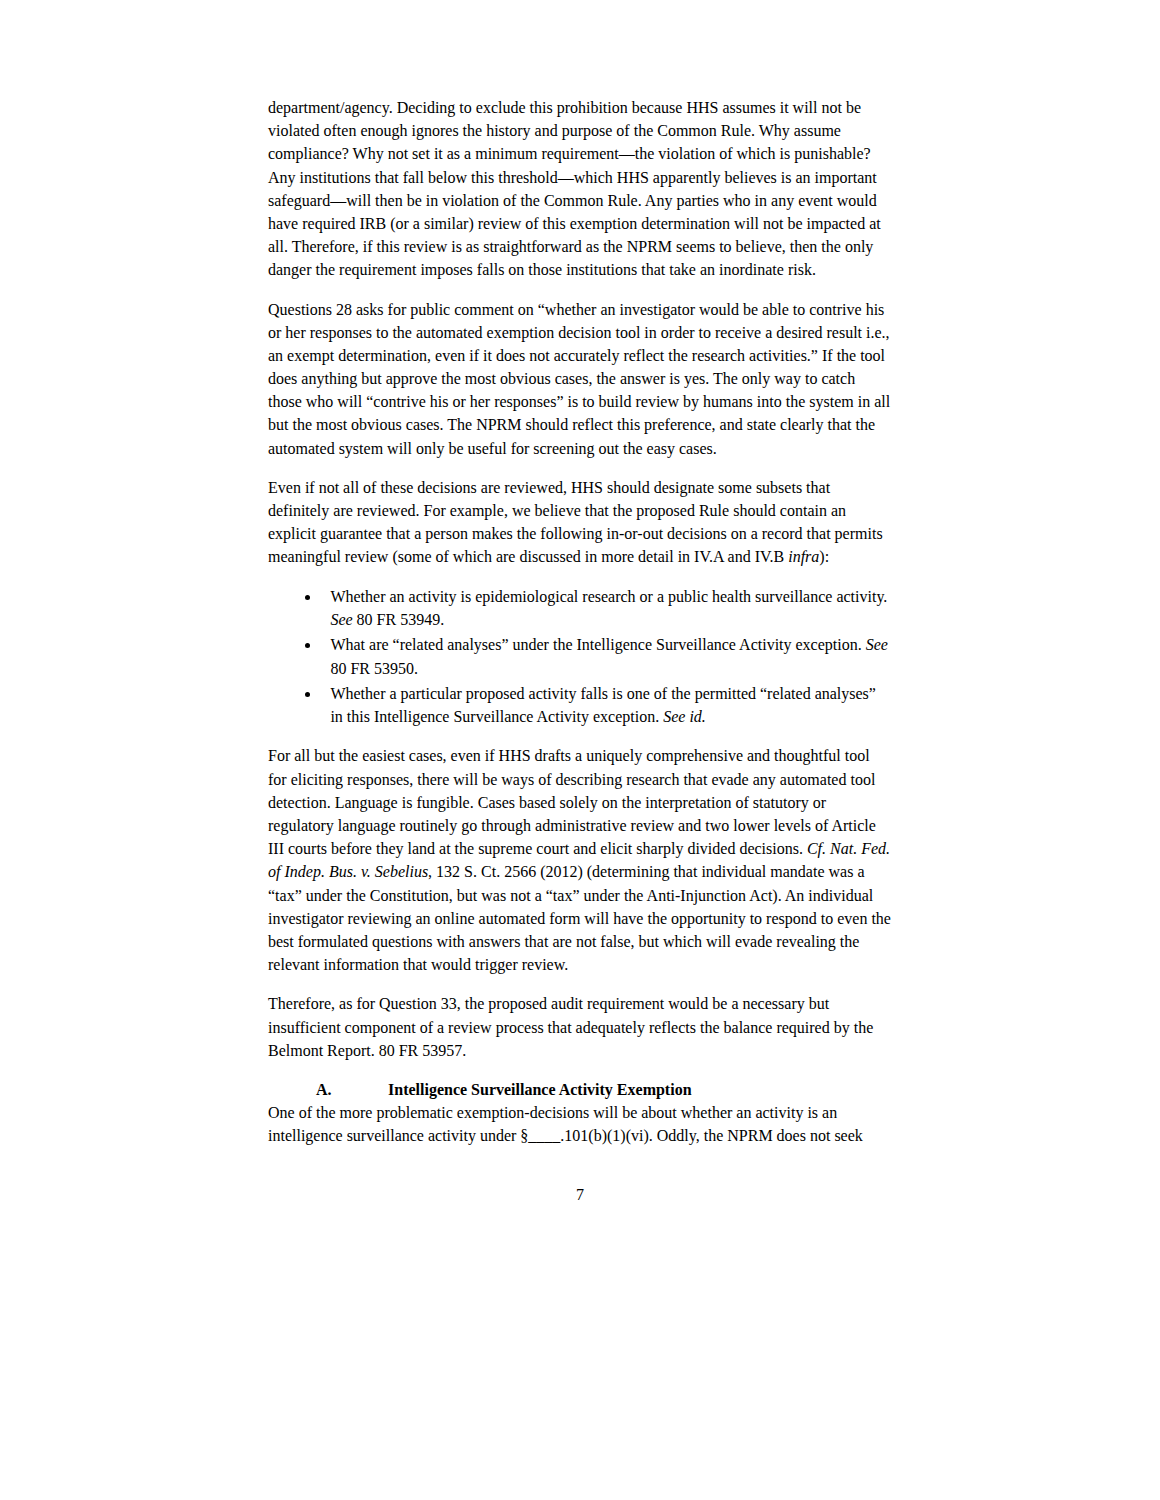department/agency. Deciding to exclude this prohibition because HHS assumes it will not be violated often enough ignores the history and purpose of the Common Rule. Why assume compliance? Why not set it as a minimum requirement—the violation of which is punishable? Any institutions that fall below this threshold—which HHS apparently believes is an important safeguard—will then be in violation of the Common Rule. Any parties who in any event would have required IRB (or a similar) review of this exemption determination will not be impacted at all. Therefore, if this review is as straightforward as the NPRM seems to believe, then the only danger the requirement imposes falls on those institutions that take an inordinate risk.
Questions 28 asks for public comment on “whether an investigator would be able to contrive his or her responses to the automated exemption decision tool in order to receive a desired result i.e., an exempt determination, even if it does not accurately reflect the research activities.” If the tool does anything but approve the most obvious cases, the answer is yes. The only way to catch those who will “contrive his or her responses” is to build review by humans into the system in all but the most obvious cases. The NPRM should reflect this preference, and state clearly that the automated system will only be useful for screening out the easy cases.
Even if not all of these decisions are reviewed, HHS should designate some subsets that definitely are reviewed. For example, we believe that the proposed Rule should contain an explicit guarantee that a person makes the following in-or-out decisions on a record that permits meaningful review (some of which are discussed in more detail in IV.A and IV.B infra):
Whether an activity is epidemiological research or a public health surveillance activity. See 80 FR 53949.
What are “related analyses” under the Intelligence Surveillance Activity exception. See 80 FR 53950.
Whether a particular proposed activity falls is one of the permitted “related analyses” in this Intelligence Surveillance Activity exception. See id.
For all but the easiest cases, even if HHS drafts a uniquely comprehensive and thoughtful tool for eliciting responses, there will be ways of describing research that evade any automated tool detection. Language is fungible. Cases based solely on the interpretation of statutory or regulatory language routinely go through administrative review and two lower levels of Article III courts before they land at the supreme court and elicit sharply divided decisions. Cf. Nat. Fed. of Indep. Bus. v. Sebelius, 132 S. Ct. 2566 (2012) (determining that individual mandate was a “tax” under the Constitution, but was not a “tax” under the Anti-Injunction Act). An individual investigator reviewing an online automated form will have the opportunity to respond to even the best formulated questions with answers that are not false, but which will evade revealing the relevant information that would trigger review.
Therefore, as for Question 33, the proposed audit requirement would be a necessary but insufficient component of a review process that adequately reflects the balance required by the Belmont Report. 80 FR 53957.
A. Intelligence Surveillance Activity Exemption
One of the more problematic exemption-decisions will be about whether an activity is an intelligence surveillance activity under §____.101(b)(1)(vi). Oddly, the NPRM does not seek
7